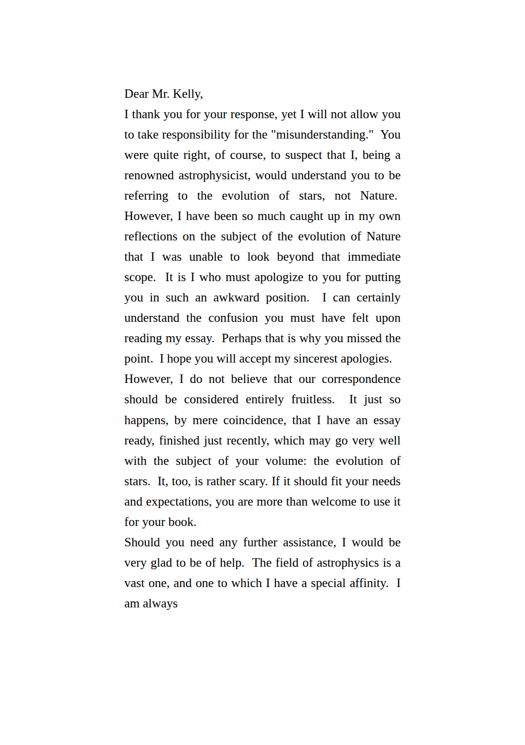Dear Mr. Kelly,
I thank you for your response, yet I will not allow you to take responsibility for the "misunderstanding." You were quite right, of course, to suspect that I, being a renowned astrophysicist, would understand you to be referring to the evolution of stars, not Nature. However, I have been so much caught up in my own reflections on the subject of the evolution of Nature that I was unable to look beyond that immediate scope. It is I who must apologize to you for putting you in such an awkward position. I can certainly understand the confusion you must have felt upon reading my essay. Perhaps that is why you missed the point. I hope you will accept my sincerest apologies.
However, I do not believe that our correspondence should be considered entirely fruitless. It just so happens, by mere coincidence, that I have an essay ready, finished just recently, which may go very well with the subject of your volume: the evolution of stars. It, too, is rather scary. If it should fit your needs and expectations, you are more than welcome to use it for your book.
Should you need any further assistance, I would be very glad to be of help. The field of astrophysics is a vast one, and one to which I have a special affinity. I am always